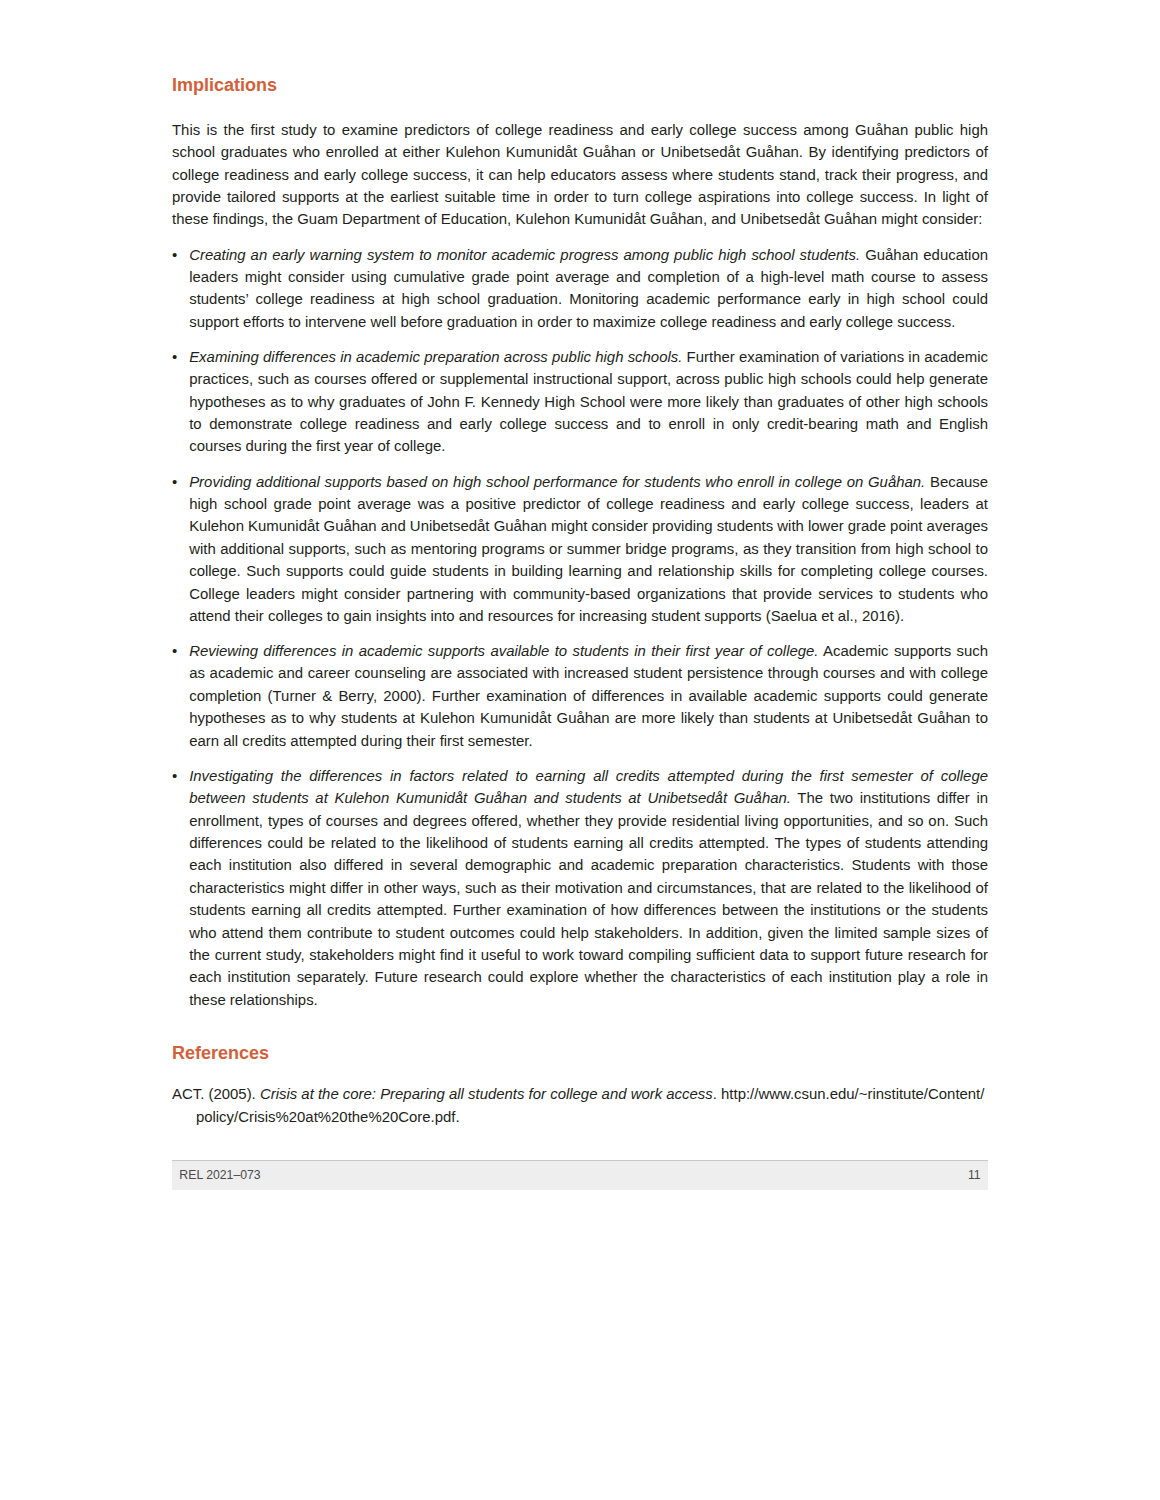Implications
This is the first study to examine predictors of college readiness and early college success among Guåhan public high school graduates who enrolled at either Kulehon Kumunidåt Guåhan or Unibetsedåt Guåhan. By identifying predictors of college readiness and early college success, it can help educators assess where students stand, track their progress, and provide tailored supports at the earliest suitable time in order to turn college aspirations into college success. In light of these findings, the Guam Department of Education, Kulehon Kumunidåt Guåhan, and Unibetsedåt Guåhan might consider:
Creating an early warning system to monitor academic progress among public high school students. Guåhan education leaders might consider using cumulative grade point average and completion of a high-level math course to assess students’ college readiness at high school graduation. Monitoring academic performance early in high school could support efforts to intervene well before graduation in order to maximize college readiness and early college success.
Examining differences in academic preparation across public high schools. Further examination of variations in academic practices, such as courses offered or supplemental instructional support, across public high schools could help generate hypotheses as to why graduates of John F. Kennedy High School were more likely than graduates of other high schools to demonstrate college readiness and early college success and to enroll in only credit-bearing math and English courses during the first year of college.
Providing additional supports based on high school performance for students who enroll in college on Guåhan. Because high school grade point average was a positive predictor of college readiness and early college success, leaders at Kulehon Kumunidåt Guåhan and Unibetsedåt Guåhan might consider providing students with lower grade point averages with additional supports, such as mentoring programs or summer bridge programs, as they transition from high school to college. Such supports could guide students in building learning and relationship skills for completing college courses. College leaders might consider partnering with community-based organizations that provide services to students who attend their colleges to gain insights into and resources for increasing student supports (Saelua et al., 2016).
Reviewing differences in academic supports available to students in their first year of college. Academic supports such as academic and career counseling are associated with increased student persistence through courses and with college completion (Turner & Berry, 2000). Further examination of differences in available academic supports could generate hypotheses as to why students at Kulehon Kumunidåt Guåhan are more likely than students at Unibetsedåt Guåhan to earn all credits attempted during their first semester.
Investigating the differences in factors related to earning all credits attempted during the first semester of college between students at Kulehon Kumunidåt Guåhan and students at Unibetsedåt Guåhan. The two institutions differ in enrollment, types of courses and degrees offered, whether they provide residential living opportunities, and so on. Such differences could be related to the likelihood of students earning all credits attempted. The types of students attending each institution also differed in several demographic and academic preparation characteristics. Students with those characteristics might differ in other ways, such as their motivation and circumstances, that are related to the likelihood of students earning all credits attempted. Further examination of how differences between the institutions or the students who attend them contribute to student outcomes could help stakeholders. In addition, given the limited sample sizes of the current study, stakeholders might find it useful to work toward compiling sufficient data to support future research for each institution separately. Future research could explore whether the characteristics of each institution play a role in these relationships.
References
ACT. (2005). Crisis at the core: Preparing all students for college and work access. http://www.csun.edu/~rinstitute/Content/policy/Crisis%20at%20the%20Core.pdf.
REL 2021–073 11